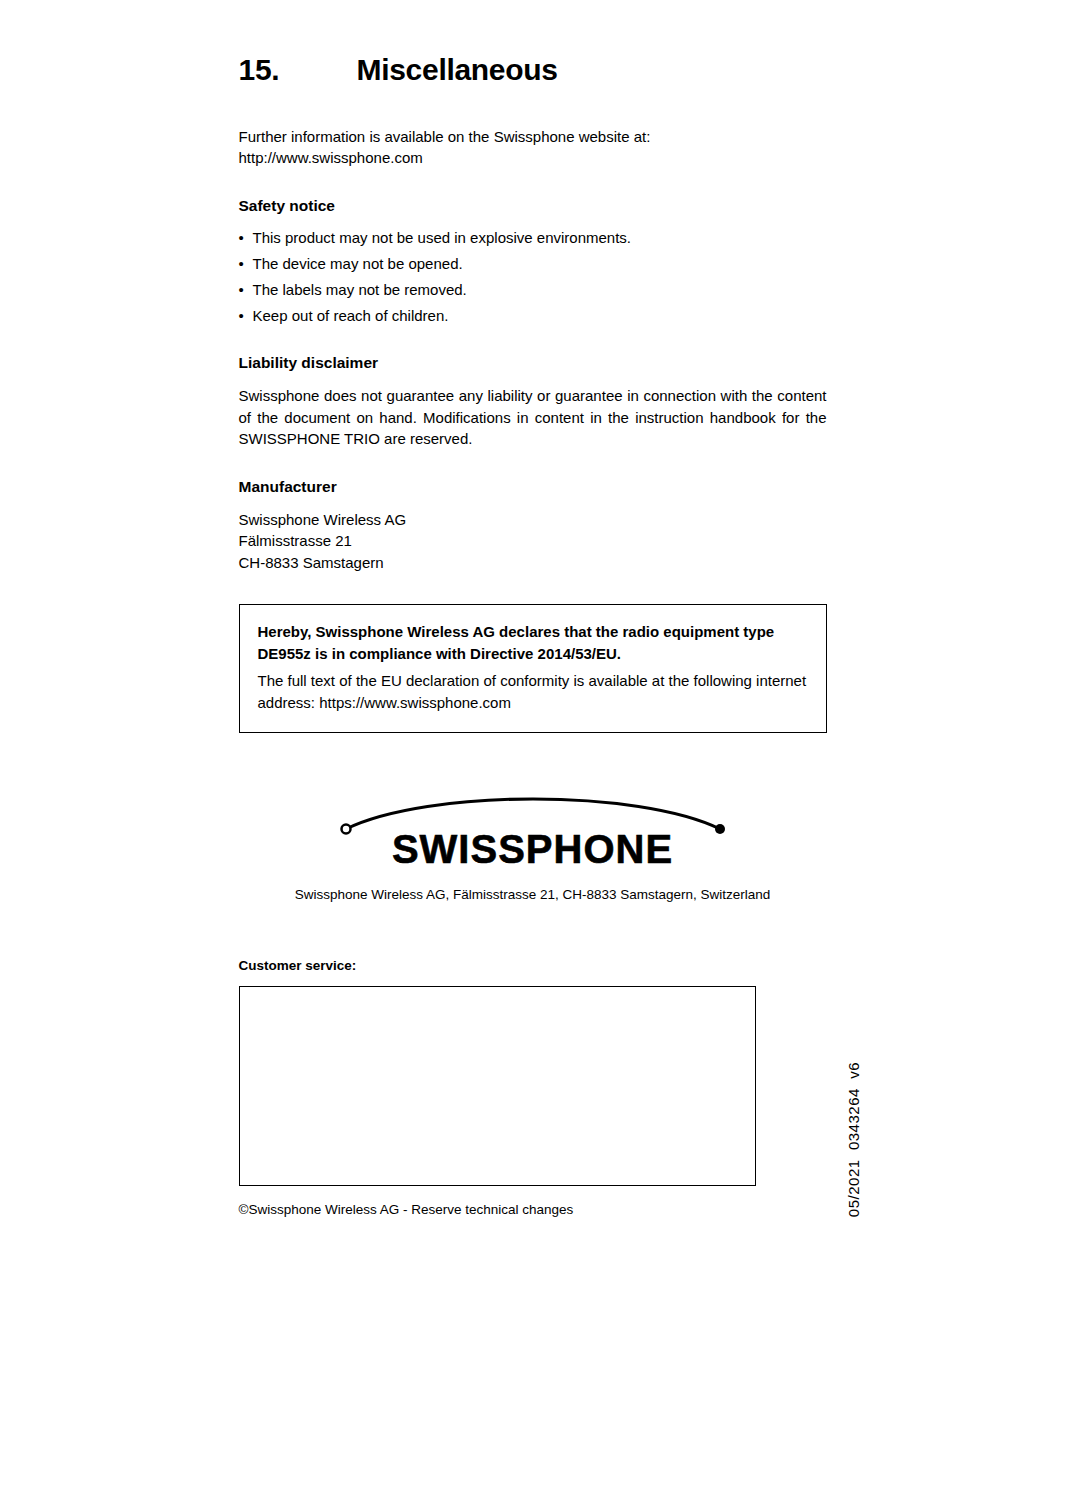15. Miscellaneous
Further information is available on the Swissphone website at:
http://www.swissphone.com
Safety notice
This product may not be used in explosive environments.
The device may not be opened.
The labels may not be removed.
Keep out of reach of children.
Liability disclaimer
Swissphone does not guarantee any liability or guarantee in connection with the content of the document on hand. Modifications in content in the instruction handbook for the SWISSPHONE TRIO are reserved.
Manufacturer
Swissphone Wireless AG
Fälmisstrasse 21
CH-8833 Samstagern
Hereby, Swissphone Wireless AG declares that the radio equipment type DE955z is in compliance with Directive 2014/53/EU.
The full text of the EU declaration of conformity is available at the following internet address: https://www.swissphone.com
SWISSPHONE
Swissphone Wireless AG, Fälmisstrasse 21, CH-8833 Samstagern, Switzerland
Customer service:
©Swissphone Wireless AG - Reserve technical changes
05/2021 0343264 v6